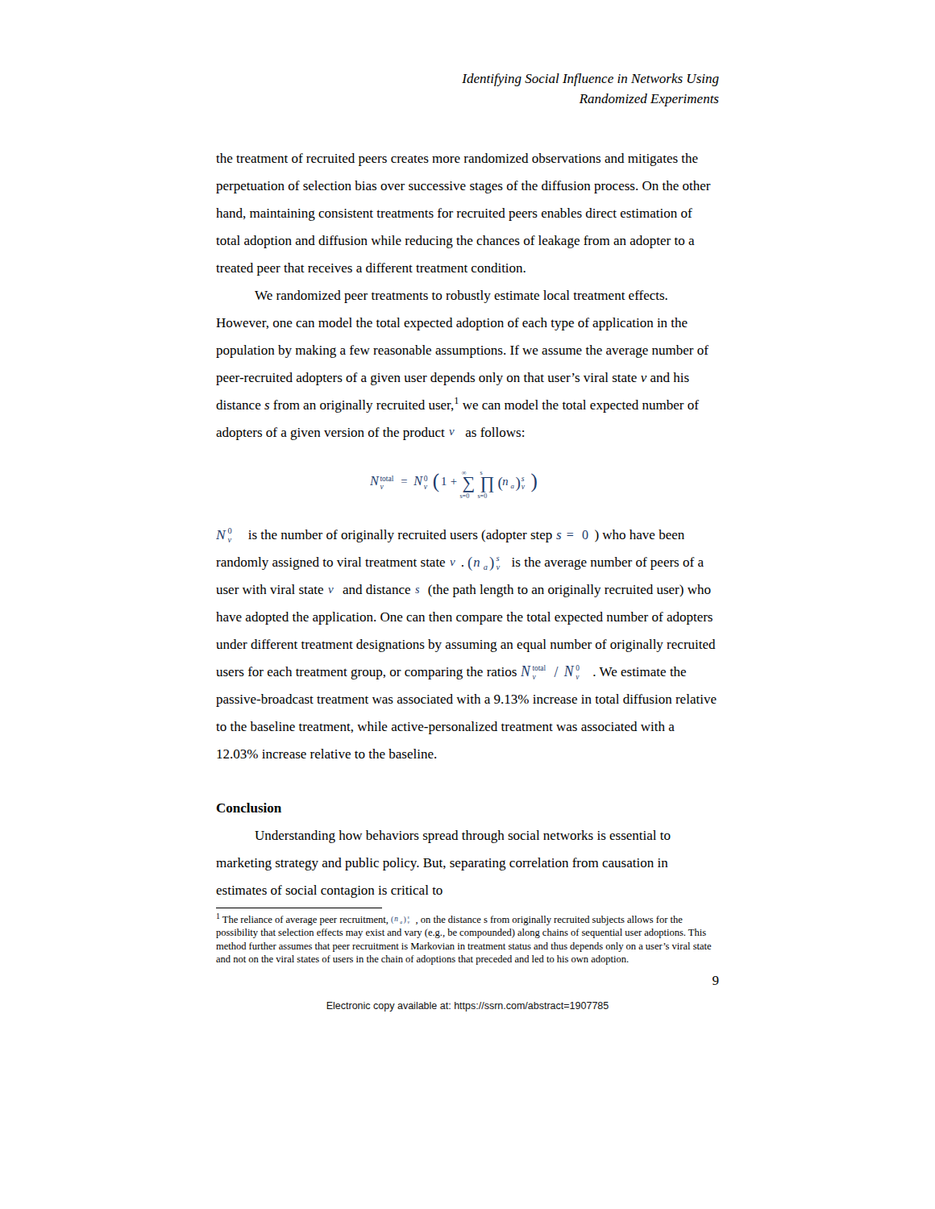Identifying Social Influence in Networks Using
Randomized Experiments
the treatment of recruited peers creates more randomized observations and mitigates the perpetuation of selection bias over successive stages of the diffusion process. On the other hand, maintaining consistent treatments for recruited peers enables direct estimation of total adoption and diffusion while reducing the chances of leakage from an adopter to a treated peer that receives a different treatment condition.
We randomized peer treatments to robustly estimate local treatment effects. However, one can model the total expected adoption of each type of application in the population by making a few reasonable assumptions. If we assume the average number of peer-recruited adopters of a given user depends only on that user’s viral state v and his distance s from an originally recruited user,1 we can model the total expected number of adopters of a given version of the product as follows:
is the number of originally recruited users (adopter step ) who have been randomly assigned to viral treatment state . is the average number of peers of a user with viral state and distance (the path length to an originally recruited user) who have adopted the application. One can then compare the total expected number of adopters under different treatment designations by assuming an equal number of originally recruited users for each treatment group, or comparing the ratios . We estimate the passive-broadcast treatment was associated with a 9.13% increase in total diffusion relative to the baseline treatment, while active-personalized treatment was associated with a 12.03% increase relative to the baseline.
Conclusion
Understanding how behaviors spread through social networks is essential to marketing strategy and public policy. But, separating correlation from causation in estimates of social contagion is critical to
1 The reliance of average peer recruitment, , on the distance s from originally recruited subjects allows for the possibility that selection effects may exist and vary (e.g., be compounded) along chains of sequential user adoptions. This method further assumes that peer recruitment is Markovian in treatment status and thus depends only on a user’s viral state and not on the viral states of users in the chain of adoptions that preceded and led to his own adoption.
9
Electronic copy available at: https://ssrn.com/abstract=1907785